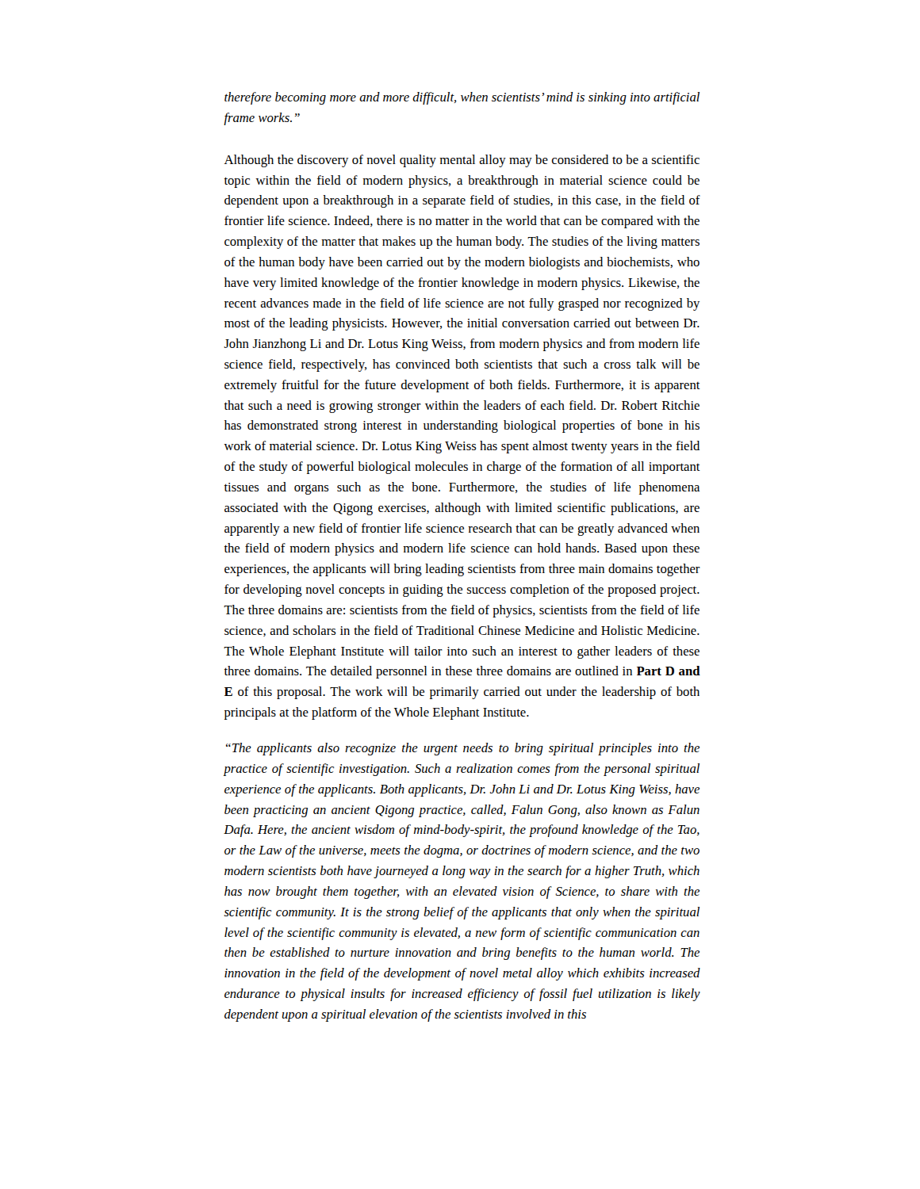therefore becoming more and more difficult, when scientists’ mind is sinking into artificial frame works.”
Although the discovery of novel quality mental alloy may be considered to be a scientific topic within the field of modern physics, a breakthrough in material science could be dependent upon a breakthrough in a separate field of studies, in this case, in the field of frontier life science. Indeed, there is no matter in the world that can be compared with the complexity of the matter that makes up the human body. The studies of the living matters of the human body have been carried out by the modern biologists and biochemists, who have very limited knowledge of the frontier knowledge in modern physics. Likewise, the recent advances made in the field of life science are not fully grasped nor recognized by most of the leading physicists. However, the initial conversation carried out between Dr. John Jianzhong Li and Dr. Lotus King Weiss, from modern physics and from modern life science field, respectively, has convinced both scientists that such a cross talk will be extremely fruitful for the future development of both fields. Furthermore, it is apparent that such a need is growing stronger within the leaders of each field. Dr. Robert Ritchie has demonstrated strong interest in understanding biological properties of bone in his work of material science. Dr. Lotus King Weiss has spent almost twenty years in the field of the study of powerful biological molecules in charge of the formation of all important tissues and organs such as the bone. Furthermore, the studies of life phenomena associated with the Qigong exercises, although with limited scientific publications, are apparently a new field of frontier life science research that can be greatly advanced when the field of modern physics and modern life science can hold hands. Based upon these experiences, the applicants will bring leading scientists from three main domains together for developing novel concepts in guiding the success completion of the proposed project. The three domains are: scientists from the field of physics, scientists from the field of life science, and scholars in the field of Traditional Chinese Medicine and Holistic Medicine. The Whole Elephant Institute will tailor into such an interest to gather leaders of these three domains. The detailed personnel in these three domains are outlined in Part D and E of this proposal. The work will be primarily carried out under the leadership of both principals at the platform of the Whole Elephant Institute.
“The applicants also recognize the urgent needs to bring spiritual principles into the practice of scientific investigation. Such a realization comes from the personal spiritual experience of the applicants. Both applicants, Dr. John Li and Dr. Lotus King Weiss, have been practicing an ancient Qigong practice, called, Falun Gong, also known as Falun Dafa. Here, the ancient wisdom of mind-body-spirit, the profound knowledge of the Tao, or the Law of the universe, meets the dogma, or doctrines of modern science, and the two modern scientists both have journeyed a long way in the search for a higher Truth, which has now brought them together, with an elevated vision of Science, to share with the scientific community. It is the strong belief of the applicants that only when the spiritual level of the scientific community is elevated, a new form of scientific communication can then be established to nurture innovation and bring benefits to the human world. The innovation in the field of the development of novel metal alloy which exhibits increased endurance to physical insults for increased efficiency of fossil fuel utilization is likely dependent upon a spiritual elevation of the scientists involved in this